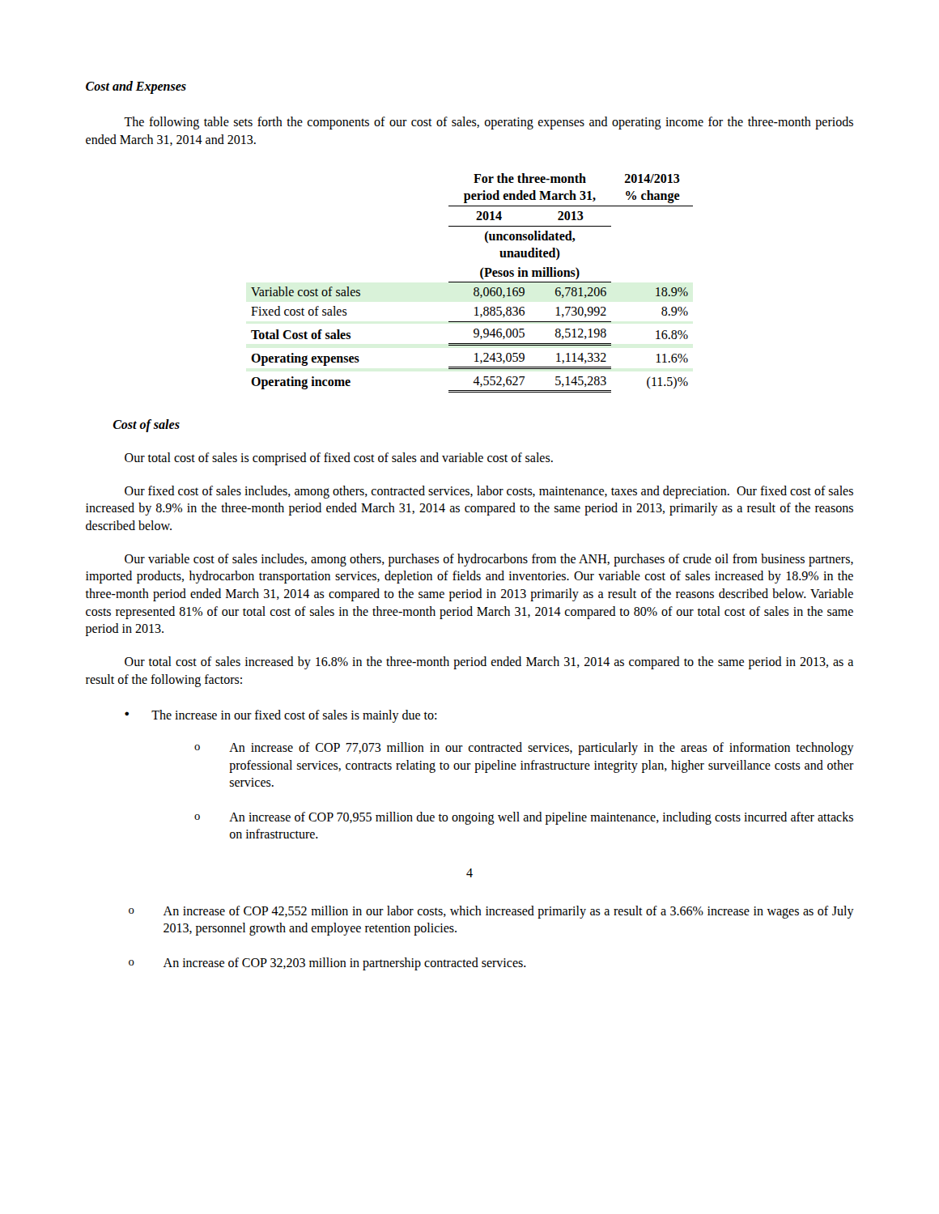Cost and Expenses
The following table sets forth the components of our cost of sales, operating expenses and operating income for the three-month periods ended March 31, 2014 and 2013.
| | For the three-month period ended March 31, | 2014/2013 % change |
| | 2014 | 2013 | |
| | (unconsolidated, unaudited) | |
| | (Pesos in millions) | |
| Variable cost of sales | 8,060,169 | 6,781,206 | 18.9% |
| Fixed cost of sales | 1,885,836 | 1,730,992 | 8.9% |
| Total Cost of sales | 9,946,005 | 8,512,198 | 16.8% |
| Operating expenses | 1,243,059 | 1,114,332 | 11.6% |
| Operating income | 4,552,627 | 5,145,283 | (11.5)% |
Cost of sales
Our total cost of sales is comprised of fixed cost of sales and variable cost of sales.
Our fixed cost of sales includes, among others, contracted services, labor costs, maintenance, taxes and depreciation. Our fixed cost of sales increased by 8.9% in the three-month period ended March 31, 2014 as compared to the same period in 2013, primarily as a result of the reasons described below.
Our variable cost of sales includes, among others, purchases of hydrocarbons from the ANH, purchases of crude oil from business partners, imported products, hydrocarbon transportation services, depletion of fields and inventories. Our variable cost of sales increased by 18.9% in the three-month period ended March 31, 2014 as compared to the same period in 2013 primarily as a result of the reasons described below. Variable costs represented 81% of our total cost of sales in the three-month period March 31, 2014 compared to 80% of our total cost of sales in the same period in 2013.
Our total cost of sales increased by 16.8% in the three-month period ended March 31, 2014 as compared to the same period in 2013, as a result of the following factors:
The increase in our fixed cost of sales is mainly due to:
An increase of COP 77,073 million in our contracted services, particularly in the areas of information technology professional services, contracts relating to our pipeline infrastructure integrity plan, higher surveillance costs and other services.
An increase of COP 70,955 million due to ongoing well and pipeline maintenance, including costs incurred after attacks on infrastructure.
4
An increase of COP 42,552 million in our labor costs, which increased primarily as a result of a 3.66% increase in wages as of July 2013, personnel growth and employee retention policies.
An increase of COP 32,203 million in partnership contracted services.